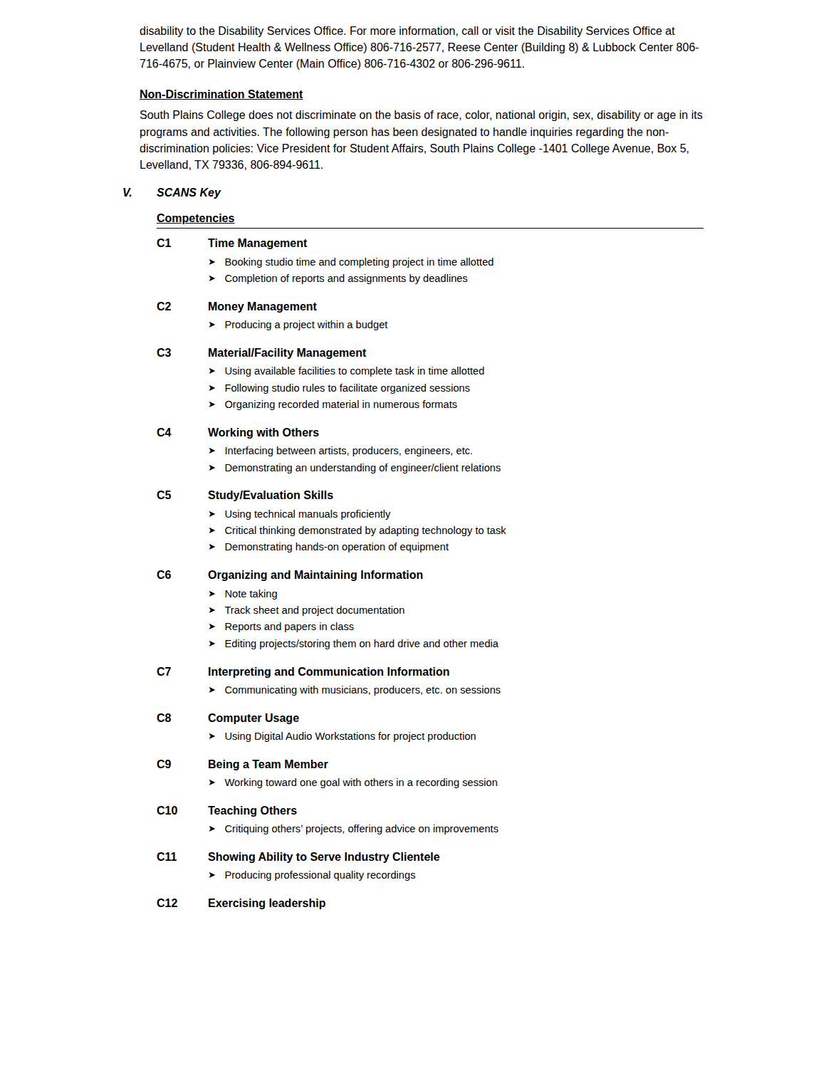disability to the Disability Services Office. For more information, call or visit the Disability Services Office at Levelland (Student Health & Wellness Office) 806-716-2577, Reese Center (Building 8) & Lubbock Center 806-716-4675, or Plainview Center (Main Office) 806-716-4302 or 806-296-9611.
Non-Discrimination Statement
South Plains College does not discriminate on the basis of race, color, national origin, sex, disability or age in its programs and activities. The following person has been designated to handle inquiries regarding the non-discrimination policies: Vice President for Student Affairs, South Plains College -1401 College Avenue, Box 5, Levelland, TX 79336, 806-894-9611.
V. SCANS Key
Competencies
| C1 | Time Management Booking studio time and completing project in time allotted Completion of reports and assignments by deadlines |
| C2 | Money Management Producing a project within a budget |
| C3 | Material/Facility Management Using available facilities to complete task in time allotted Following studio rules to facilitate organized sessions Organizing recorded material in numerous formats |
| C4 | Working with Others Interfacing between artists, producers, engineers, etc. Demonstrating an understanding of engineer/client relations |
| C5 | Study/Evaluation Skills Using technical manuals proficiently Critical thinking demonstrated by adapting technology to task Demonstrating hands-on operation of equipment |
| C6 | Organizing and Maintaining Information Note taking Track sheet and project documentation Reports and papers in class Editing projects/storing them on hard drive and other media |
| C7 | Interpreting and Communication Information Communicating with musicians, producers, etc. on sessions |
| C8 | Computer Usage Using Digital Audio Workstations for project production |
| C9 | Being a Team Member Working toward one goal with others in a recording session |
| C10 | Teaching Others Critiquing others’ projects, offering advice on improvements |
| C11 | Showing Ability to Serve Industry Clientele Producing professional quality recordings |
| C12 | Exercising leadership |